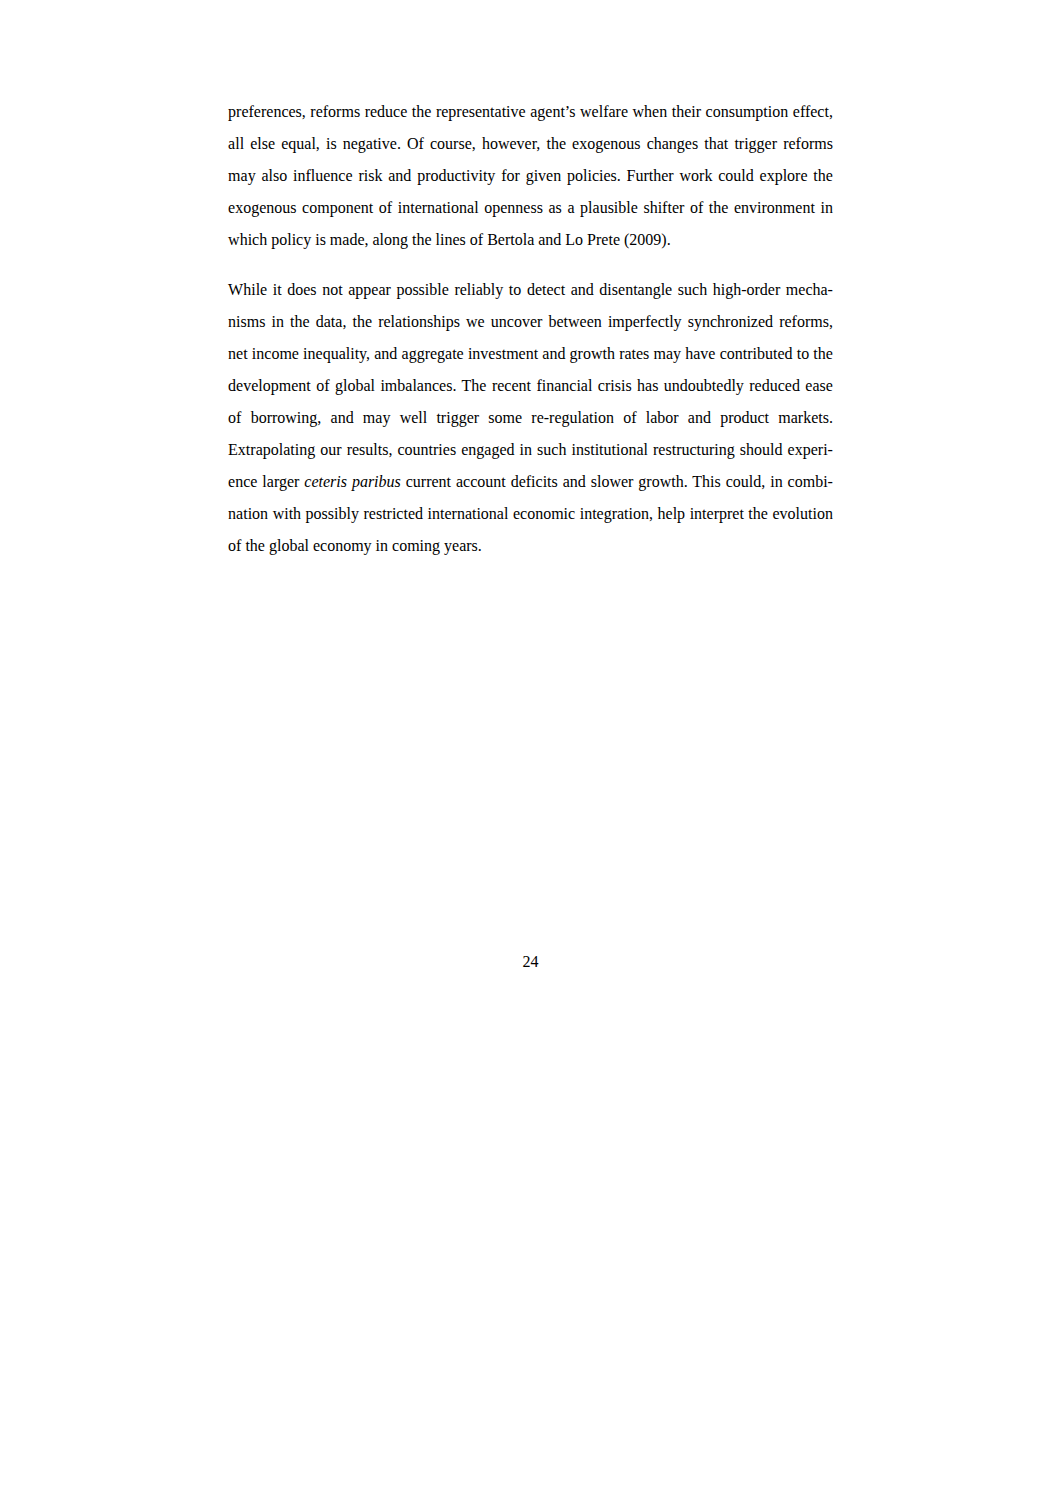preferences, reforms reduce the representative agent’s welfare when their consumption effect, all else equal, is negative. Of course, however, the exogenous changes that trigger reforms may also influence risk and productivity for given policies. Further work could explore the exogenous component of international openness as a plausible shifter of the environment in which policy is made, along the lines of Bertola and Lo Prete (2009).
While it does not appear possible reliably to detect and disentangle such high-order mechanisms in the data, the relationships we uncover between imperfectly synchronized reforms, net income inequality, and aggregate investment and growth rates may have contributed to the development of global imbalances. The recent financial crisis has undoubtedly reduced ease of borrowing, and may well trigger some re-regulation of labor and product markets. Extrapolating our results, countries engaged in such institutional restructuring should experience larger ceteris paribus current account deficits and slower growth. This could, in combination with possibly restricted international economic integration, help interpret the evolution of the global economy in coming years.
24